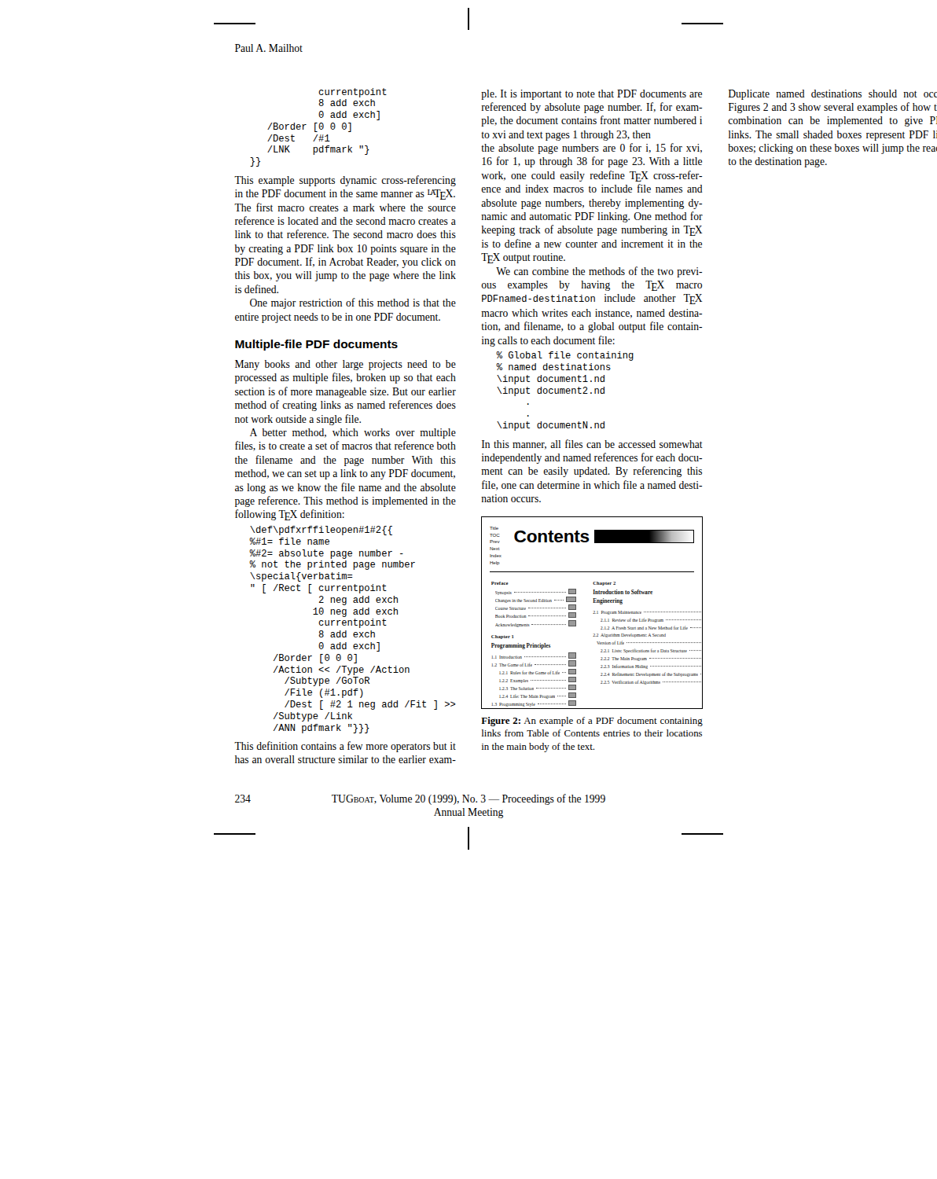Paul A. Mailhot
            currentpoint
            8 add exch
            0 add exch]
   /Border [0 0 0]
   /Dest   /#1
   /LNK    pdfmark "}
}}
This example supports dynamic cross-referencing in the PDF document in the same manner as LATEX. The first macro creates a mark where the source reference is located and the second macro creates a link to that reference. The second macro does this by creating a PDF link box 10 points square in the PDF document. If, in Acrobat Reader, you click on this box, you will jump to the page where the link is defined.
One major restriction of this method is that the entire project needs to be in one PDF document.
Multiple-file PDF documents
Many books and other large projects need to be processed as multiple files, broken up so that each section is of more manageable size. But our earlier method of creating links as named references does not work outside a single file.
A better method, which works over multiple files, is to create a set of macros that reference both the filename and the page number With this method, we can set up a link to any PDF document, as long as we know the file name and the absolute page reference. This method is implemented in the following TEX definition:
\def\pdfxrffileopen#1#2{{
%#1= file name
%#2= absolute page number -
% not the printed page number
\special{verbatim=
" [ /Rect [ currentpoint
            2 neg add exch
           10 neg add exch
            currentpoint
            8 add exch
            0 add exch]
    /Border [0 0 0]
    /Action << /Type /Action
      /Subtype /GoToR
      /File (#1.pdf)
      /Dest [ #2 1 neg add /Fit ] >>
    /Subtype /Link
    /ANN pdfmark "}}}
This definition contains a few more operators but it has an overall structure similar to the earlier example. It is important to note that PDF documents are referenced by absolute page number. If, for example, the document contains front matter numbered i to xvi and text pages 1 through 23, then
the absolute page numbers are 0 for i, 15 for xvi, 16 for 1, up through 38 for page 23. With a little work, one could easily redefine TEX cross-reference and index macros to include file names and absolute page numbers, thereby implementing dynamic and automatic PDF linking. One method for keeping track of absolute page numbering in TEX is to define a new counter and increment it in the TEX output routine.
We can combine the methods of the two previous examples by having the TEX macro PDFnamed-destination include another TEX macro which writes each instance, named destination, and filename, to a global output file containing calls to each document file:
% Global file containing
% named destinations
\input document1.nd
\input document2.nd
     .
     .
\input documentN.nd
In this manner, all files can be accessed somewhat independently and named references for each document can be easily updated. By referencing this file, one can determine in which file a named destination occurs.
Title
TOC
Prev
Next
Index
Help
Contents
Preface
Synopsis
Changes in the Second Edition
Course Structure
Book Production
Acknowledgments
Chapter 1
Programming Principles
1.1 Introduction
1.2 The Game of Life
1.2.1 Rules for the Game of Life
1.2.2 Examples
1.2.3 The Solution
1.2.4 Life: The Main Program
1.3 Programming Style
1.3.1 Names
Chapter 2
Introduction to Software
Engineering
2.1 Program Maintenance
2.1.1 Review of the Life Program
2.1.2 A Fresh Start and a New Method for Life
2.2 Algorithm Development: A Second
Version of Life
2.2.1 Lists: Specifications for a Data Structure
2.2.2 The Main Program
2.2.3 Information Hiding
2.2.4 Refinement: Development of the Subprograms
2.2.5 Verification of Algorithms
Figure 2: An example of a PDF document containing links from Table of Contents entries to their locations in the main body of the text.
Duplicate named destinations should not occur. Figures 2 and 3 show several examples of how this combination can be implemented to give PDF links. The small shaded boxes represent PDF link boxes; clicking on these boxes will jump the reader to the destination page.
234
TUGboat, Volume 20 (1999), No. 3 — Proceedings of the 1999 Annual Meeting